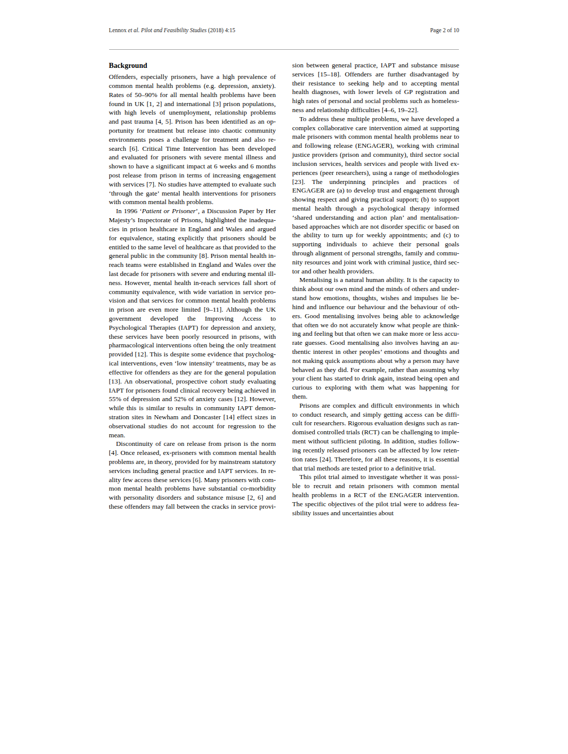Lennox et al. Pilot and Feasibility Studies (2018) 4:15 Page 2 of 10
Background
Offenders, especially prisoners, have a high prevalence of common mental health problems (e.g. depression, anxiety). Rates of 50–90% for all mental health problems have been found in UK [1, 2] and international [3] prison populations, with high levels of unemployment, relationship problems and past trauma [4, 5]. Prison has been identified as an opportunity for treatment but release into chaotic community environments poses a challenge for treatment and also research [6]. Critical Time Intervention has been developed and evaluated for prisoners with severe mental illness and shown to have a significant impact at 6 weeks and 6 months post release from prison in terms of increasing engagement with services [7]. No studies have attempted to evaluate such ‘through the gate’ mental health interventions for prisoners with common mental health problems.
In 1996 ‘Patient or Prisoner’, a Discussion Paper by Her Majesty’s Inspectorate of Prisons, highlighted the inadequacies in prison healthcare in England and Wales and argued for equivalence, stating explicitly that prisoners should be entitled to the same level of healthcare as that provided to the general public in the community [8]. Prison mental health in-reach teams were established in England and Wales over the last decade for prisoners with severe and enduring mental illness. However, mental health in-reach services fall short of community equivalence, with wide variation in service provision and that services for common mental health problems in prison are even more limited [9–11]. Although the UK government developed the Improving Access to Psychological Therapies (IAPT) for depression and anxiety, these services have been poorly resourced in prisons, with pharmacological interventions often being the only treatment provided [12]. This is despite some evidence that psychological interventions, even ‘low intensity’ treatments, may be as effective for offenders as they are for the general population [13]. An observational, prospective cohort study evaluating IAPT for prisoners found clinical recovery being achieved in 55% of depression and 52% of anxiety cases [12]. However, while this is similar to results in community IAPT demonstration sites in Newham and Doncaster [14] effect sizes in observational studies do not account for regression to the mean.
Discontinuity of care on release from prison is the norm [4]. Once released, ex-prisoners with common mental health problems are, in theory, provided for by mainstream statutory services including general practice and IAPT services. In reality few access these services [6]. Many prisoners with common mental health problems have substantial co-morbidity with personality disorders and substance misuse [2, 6] and these offenders may fall between the cracks in service provision between general practice, IAPT and substance misuse services [15–18]. Offenders are further disadvantaged by their resistance to seeking help and to accepting mental health diagnoses, with lower levels of GP registration and high rates of personal and social problems such as homelessness and relationship difficulties [4–6, 19–22].
To address these multiple problems, we have developed a complex collaborative care intervention aimed at supporting male prisoners with common mental health problems near to and following release (ENGAGER), working with criminal justice providers (prison and community), third sector social inclusion services, health services and people with lived experiences (peer researchers), using a range of methodologies [23]. The underpinning principles and practices of ENGAGER are (a) to develop trust and engagement through showing respect and giving practical support; (b) to support mental health through a psychological therapy informed ‘shared understanding and action plan’ and mentalisation-based approaches which are not disorder specific or based on the ability to turn up for weekly appointments; and (c) to supporting individuals to achieve their personal goals through alignment of personal strengths, family and community resources and joint work with criminal justice, third sector and other health providers.
Mentalising is a natural human ability. It is the capacity to think about our own mind and the minds of others and understand how emotions, thoughts, wishes and impulses lie behind and influence our behaviour and the behaviour of others. Good mentalising involves being able to acknowledge that often we do not accurately know what people are thinking and feeling but that often we can make more or less accurate guesses. Good mentalising also involves having an authentic interest in other peoples’ emotions and thoughts and not making quick assumptions about why a person may have behaved as they did. For example, rather than assuming why your client has started to drink again, instead being open and curious to exploring with them what was happening for them.
Prisons are complex and difficult environments in which to conduct research, and simply getting access can be difficult for researchers. Rigorous evaluation designs such as randomised controlled trials (RCT) can be challenging to implement without sufficient piloting. In addition, studies following recently released prisoners can be affected by low retention rates [24]. Therefore, for all these reasons, it is essential that trial methods are tested prior to a definitive trial.
This pilot trial aimed to investigate whether it was possible to recruit and retain prisoners with common mental health problems in a RCT of the ENGAGER intervention. The specific objectives of the pilot trial were to address feasibility issues and uncertainties about